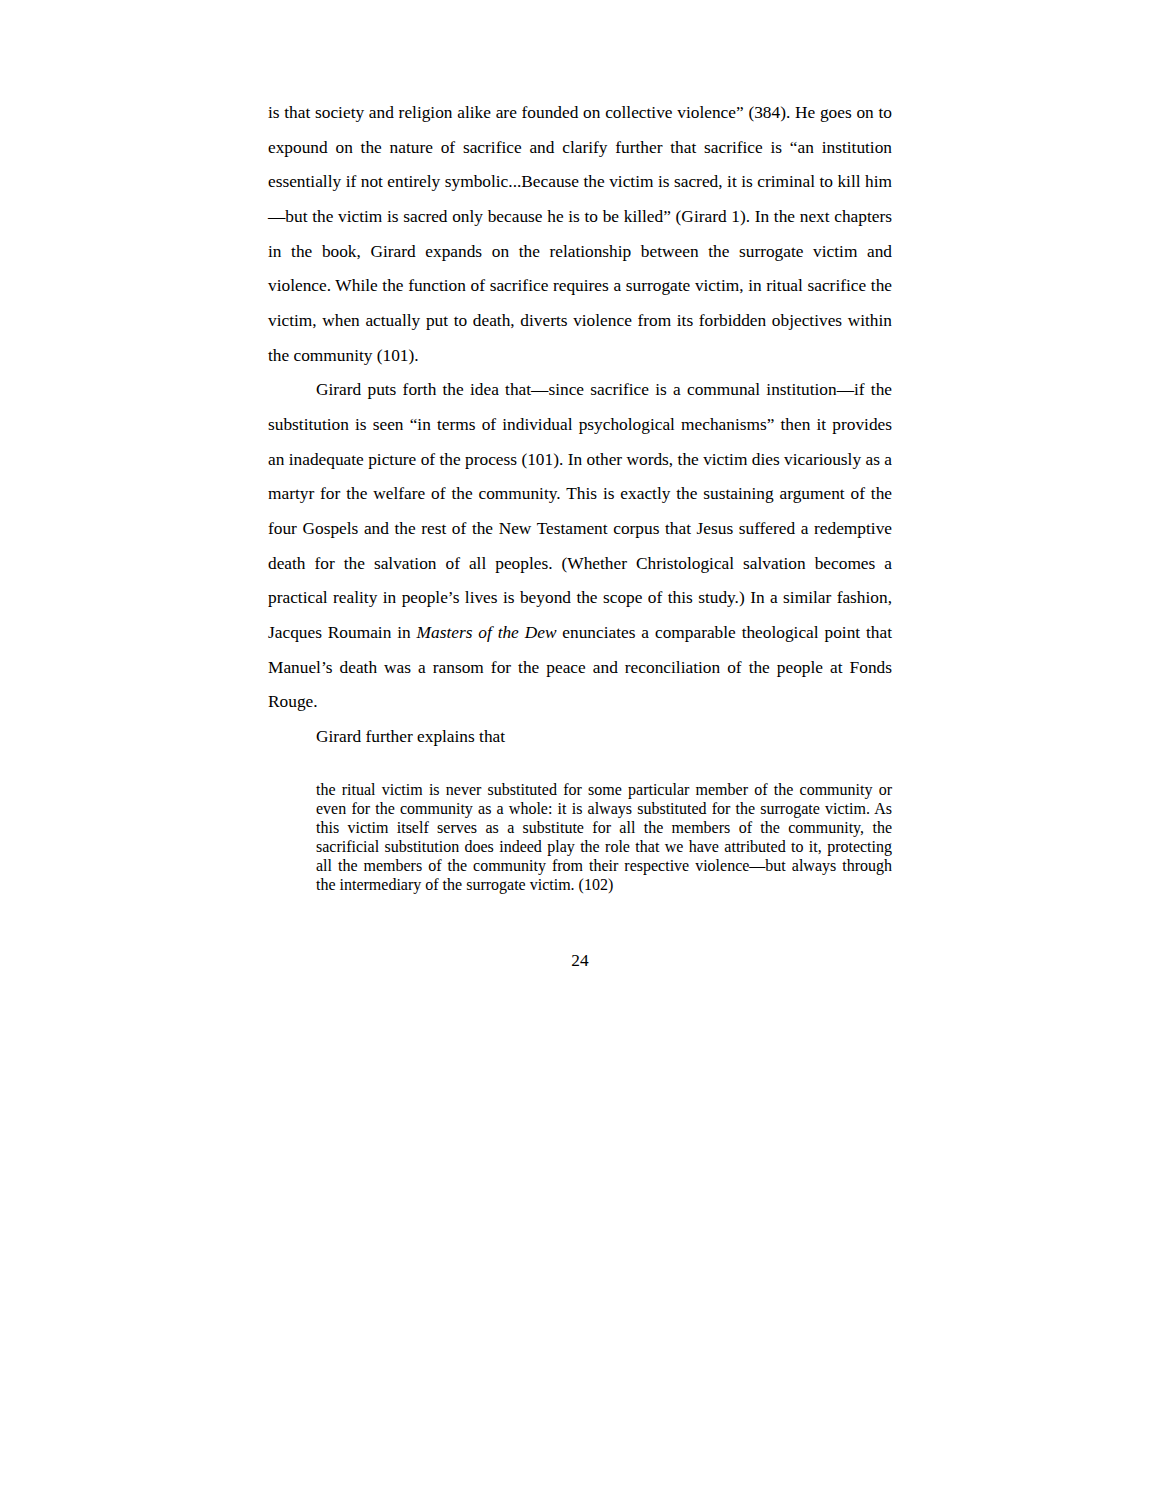is that society and religion alike are founded on collective violence” (384). He goes on to expound on the nature of sacrifice and clarify further that sacrifice is “an institution essentially if not entirely symbolic...Because the victim is sacred, it is criminal to kill him—but the victim is sacred only because he is to be killed” (Girard 1). In the next chapters in the book, Girard expands on the relationship between the surrogate victim and violence. While the function of sacrifice requires a surrogate victim, in ritual sacrifice the victim, when actually put to death, diverts violence from its forbidden objectives within the community (101).
Girard puts forth the idea that—since sacrifice is a communal institution—if the substitution is seen “in terms of individual psychological mechanisms” then it provides an inadequate picture of the process (101). In other words, the victim dies vicariously as a martyr for the welfare of the community. This is exactly the sustaining argument of the four Gospels and the rest of the New Testament corpus that Jesus suffered a redemptive death for the salvation of all peoples. (Whether Christological salvation becomes a practical reality in people’s lives is beyond the scope of this study.) In a similar fashion, Jacques Roumain in Masters of the Dew enunciates a comparable theological point that Manuel’s death was a ransom for the peace and reconciliation of the people at Fonds Rouge.
Girard further explains that
the ritual victim is never substituted for some particular member of the community or even for the community as a whole: it is always substituted for the surrogate victim. As this victim itself serves as a substitute for all the members of the community, the sacrificial substitution does indeed play the role that we have attributed to it, protecting all the members of the community from their respective violence—but always through the intermediary of the surrogate victim. (102)
24